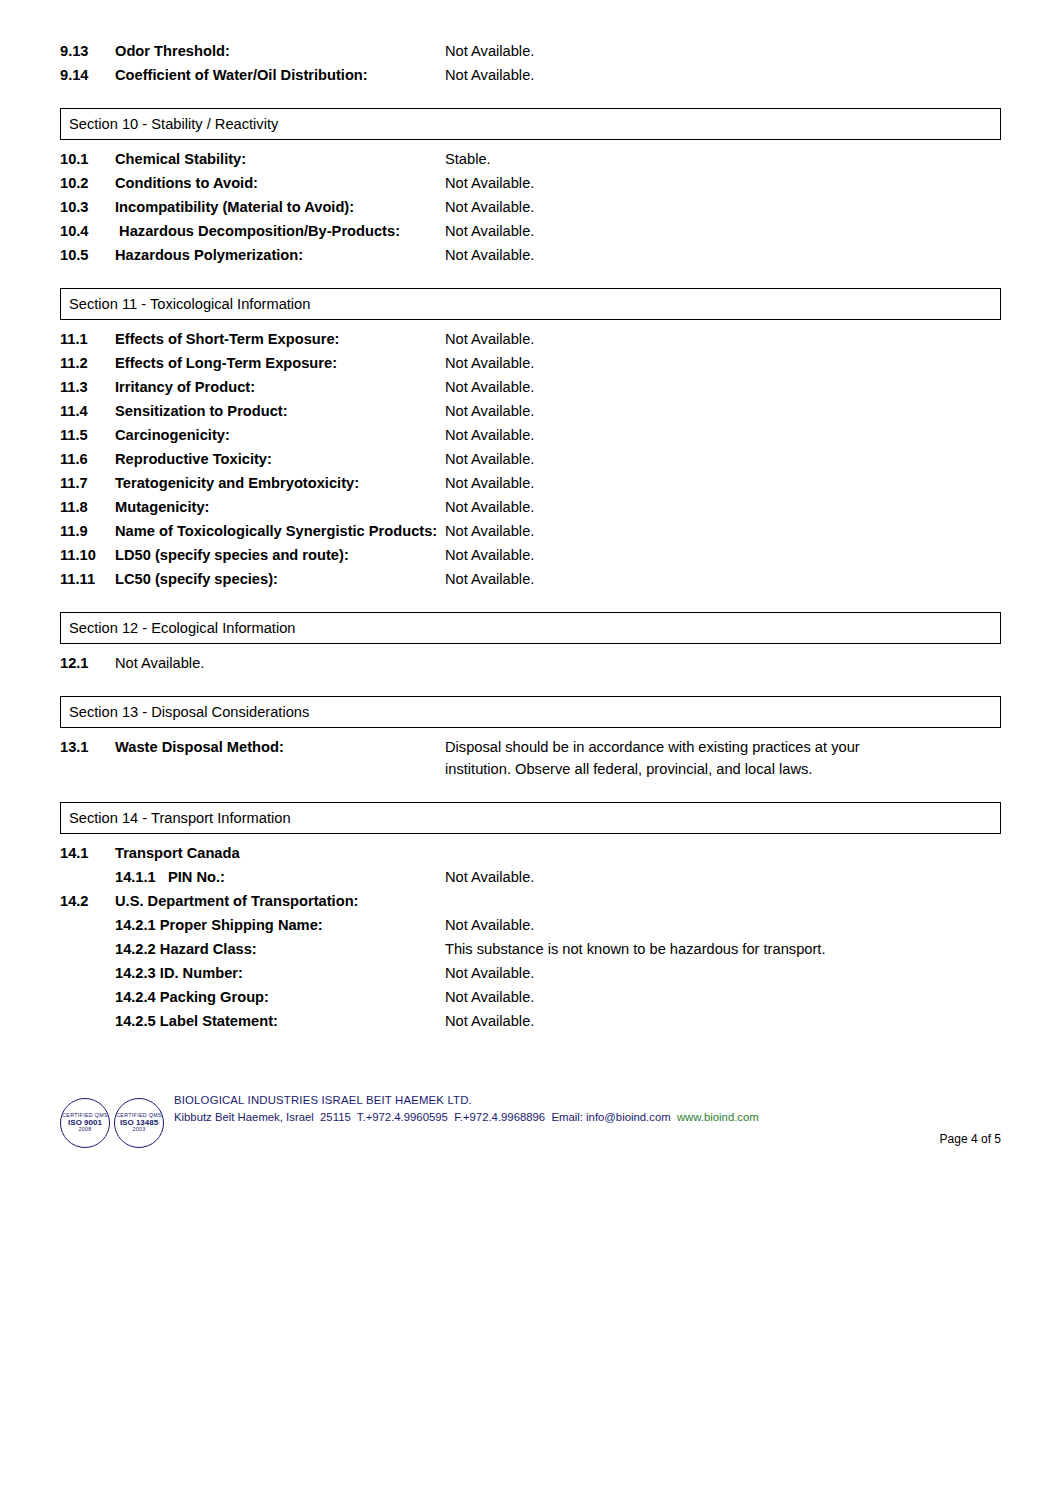9.13
Odor Threshold:
Not Available.
9.14
Coefficient of Water/Oil Distribution:
Not Available.
Section 10 - Stability / Reactivity
10.1
Chemical Stability:
Stable.
10.2
Conditions to Avoid:
Not Available.
10.3
Incompatibility (Material to Avoid):
Not Available.
10.4
Hazardous Decomposition/By-Products:
Not Available.
10.5
Hazardous Polymerization:
Not Available.
Section 11 - Toxicological Information
11.1
Effects of Short-Term Exposure:
Not Available.
11.2
Effects of Long-Term Exposure:
Not Available.
11.3
Irritancy of Product:
Not Available.
11.4
Sensitization to Product:
Not Available.
11.5
Carcinogenicity:
Not Available.
11.6
Reproductive Toxicity:
Not Available.
11.7
Teratogenicity and Embryotoxicity:
Not Available.
11.8
Mutagenicity:
Not Available.
11.9
Name of Toxicologically Synergistic Products:
Not Available.
11.10
LD50 (specify species and route):
Not Available.
11.11
LC50 (specify species):
Not Available.
Section 12 - Ecological Information
12.1
Not Available.
Section 13 - Disposal Considerations
13.1
Waste Disposal Method:
Disposal should be in accordance with existing practices at your
institution. Observe all federal, provincial, and local laws.
Section 14 - Transport Information
14.1
Transport Canada
14.1.1 PIN No.:
Not Available.
14.2
U.S. Department of Transportation:
14.2.1 Proper Shipping Name:
Not Available.
14.2.2 Hazard Class:
This substance is not known to be hazardous for transport.
14.2.3 ID. Number:
Not Available.
14.2.4 Packing Group:
Not Available.
14.2.5 Label Statement:
Not Available.
CERTIFIED QMS
ISO 9001
2008
CERTIFIED QMS
ISO 13485
2003
BIOLOGICAL INDUSTRIES ISRAEL BEIT HAEMEK LTD.
Kibbutz Beit Haemek, Israel 25115 T.+972.4.9960595 F.+972.4.9968896 Email: info@bioind.com www.bioind.com
Page 4 of 5